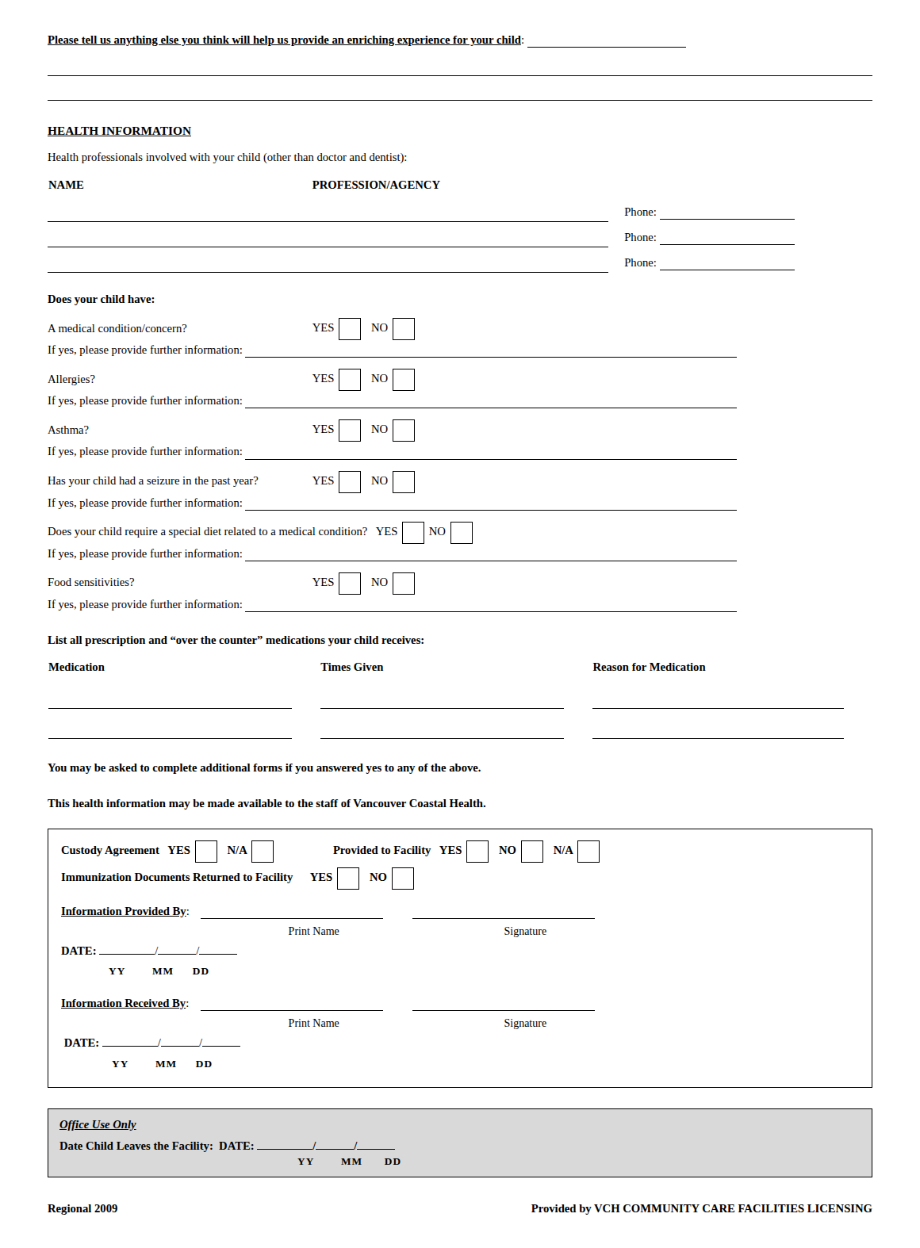Please tell us anything else you think will help us provide an enriching experience for your child:
HEALTH INFORMATION
Health professionals involved with your child (other than doctor and dentist):
| NAME | PROFESSION/AGENCY | |
| --- | --- | --- |
| | | Phone: |
| | | Phone: |
| | | Phone: |
Does your child have:
A medical condition/concern? YES NO If yes, please provide further information:
Allergies? YES NO If yes, please provide further information:
Asthma? YES NO If yes, please provide further information:
Has your child had a seizure in the past year? YES NO If yes, please provide further information:
Does your child require a special diet related to a medical condition? YES NO If yes, please provide further information:
Food sensitivities? YES NO If yes, please provide further information:
List all prescription and “over the counter” medications your child receives:
| Medication | Times Given | Reason for Medication |
| --- | --- | --- |
You may be asked to complete additional forms if you answered yes to any of the above.
This health information may be made available to the staff of Vancouver Coastal Health.
Custody Agreement YES N/A Provided to Facility YES NO N/A
Immunization Documents Returned to Facility YES NO
Information Provided By:
Print Name Signature
DATE: / /
YY MM DD
Information Received By:
Print Name Signature
DATE: / /
YY MM DD
Office Use Only
Date Child Leaves the Facility: DATE: / /
YY MM DD
Regional 2009
Provided by VCH COMMUNITY CARE FACILITIES LICENSING